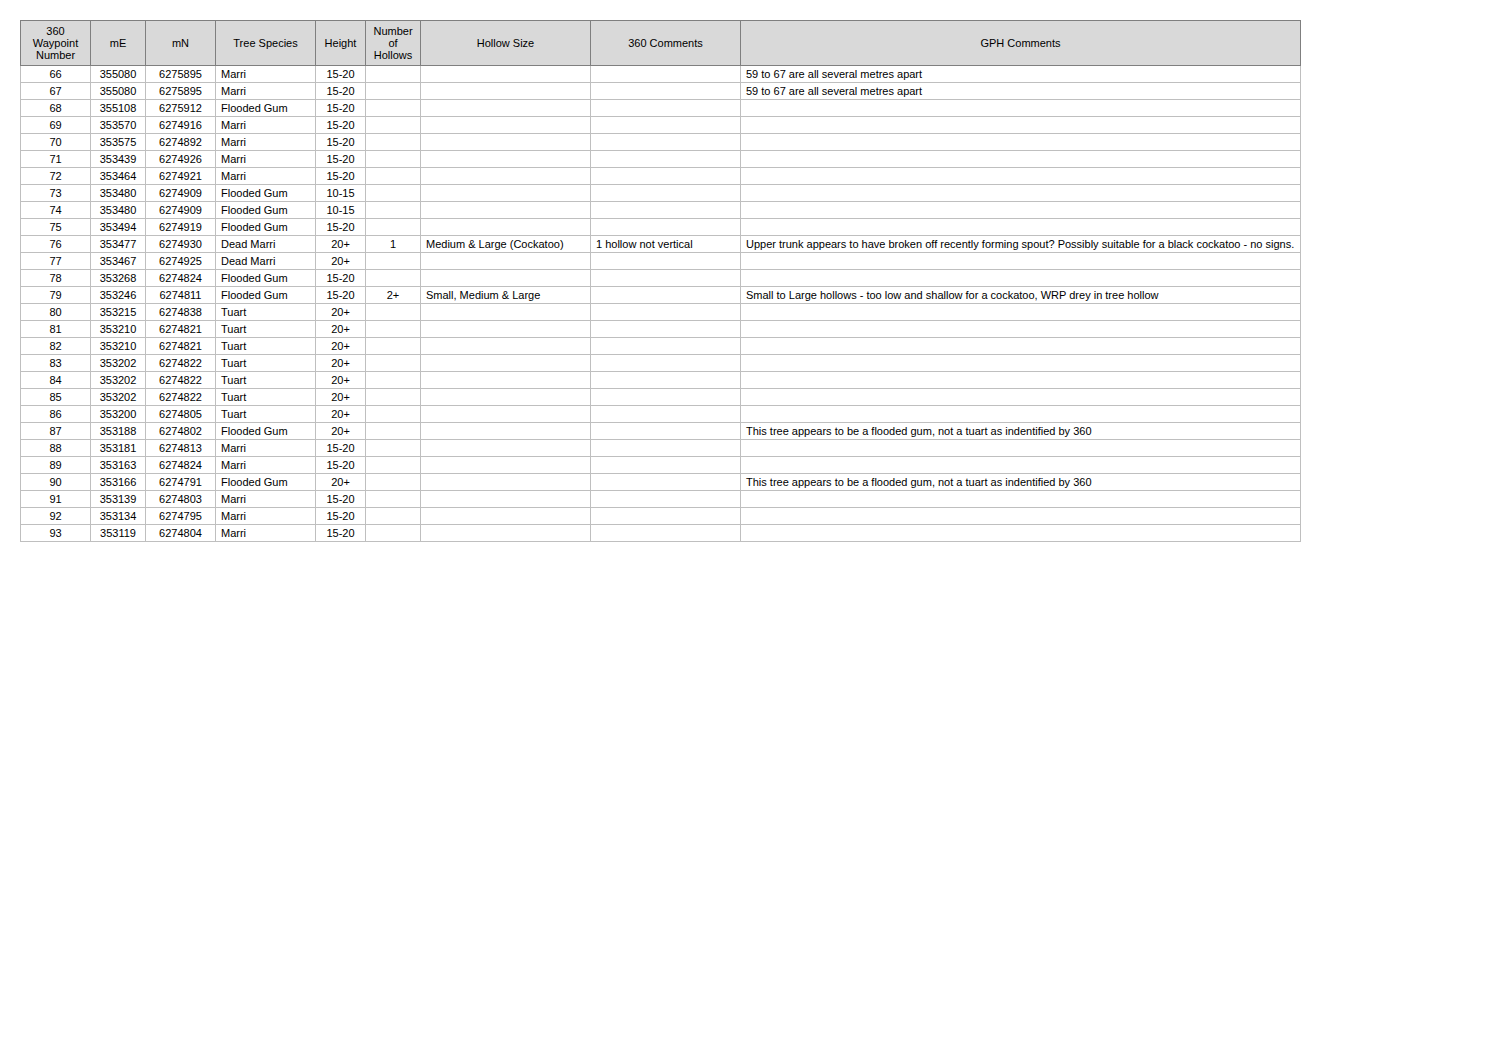| 360 Waypoint Number | mE | mN | Tree Species | Height | Number of Hollows | Hollow Size | 360 Comments | GPH Comments |
| --- | --- | --- | --- | --- | --- | --- | --- | --- |
| 66 | 355080 | 6275895 | Marri | 15-20 | | | | 59 to 67 are all several metres apart |
| 67 | 355080 | 6275895 | Marri | 15-20 | | | | 59 to 67 are all several metres apart |
| 68 | 355108 | 6275912 | Flooded Gum | 15-20 | | | | |
| 69 | 353570 | 6274916 | Marri | 15-20 | | | | |
| 70 | 353575 | 6274892 | Marri | 15-20 | | | | |
| 71 | 353439 | 6274926 | Marri | 15-20 | | | | |
| 72 | 353464 | 6274921 | Marri | 15-20 | | | | |
| 73 | 353480 | 6274909 | Flooded Gum | 10-15 | | | | |
| 74 | 353480 | 6274909 | Flooded Gum | 10-15 | | | | |
| 75 | 353494 | 6274919 | Flooded Gum | 15-20 | | | | |
| 76 | 353477 | 6274930 | Dead Marri | 20+ | 1 | Medium & Large (Cockatoo) | 1 hollow not vertical | Upper trunk appears to have broken off recently forming spout? Possibly suitable for a black cockatoo - no signs. |
| 77 | 353467 | 6274925 | Dead Marri | 20+ | | | | |
| 78 | 353268 | 6274824 | Flooded Gum | 15-20 | | | | |
| 79 | 353246 | 6274811 | Flooded Gum | 15-20 | 2+ | Small, Medium & Large | | Small to Large hollows - too low and shallow for a cockatoo, WRP drey in tree hollow |
| 80 | 353215 | 6274838 | Tuart | 20+ | | | | |
| 81 | 353210 | 6274821 | Tuart | 20+ | | | | |
| 82 | 353210 | 6274821 | Tuart | 20+ | | | | |
| 83 | 353202 | 6274822 | Tuart | 20+ | | | | |
| 84 | 353202 | 6274822 | Tuart | 20+ | | | | |
| 85 | 353202 | 6274822 | Tuart | 20+ | | | | |
| 86 | 353200 | 6274805 | Tuart | 20+ | | | | |
| 87 | 353188 | 6274802 | Flooded Gum | 20+ | | | | This tree appears to be a flooded gum, not a tuart as indentified by 360 |
| 88 | 353181 | 6274813 | Marri | 15-20 | | | | |
| 89 | 353163 | 6274824 | Marri | 15-20 | | | | |
| 90 | 353166 | 6274791 | Flooded Gum | 20+ | | | | This tree appears to be a flooded gum, not a tuart as indentified by 360 |
| 91 | 353139 | 6274803 | Marri | 15-20 | | | | |
| 92 | 353134 | 6274795 | Marri | 15-20 | | | | |
| 93 | 353119 | 6274804 | Marri | 15-20 | | | | |